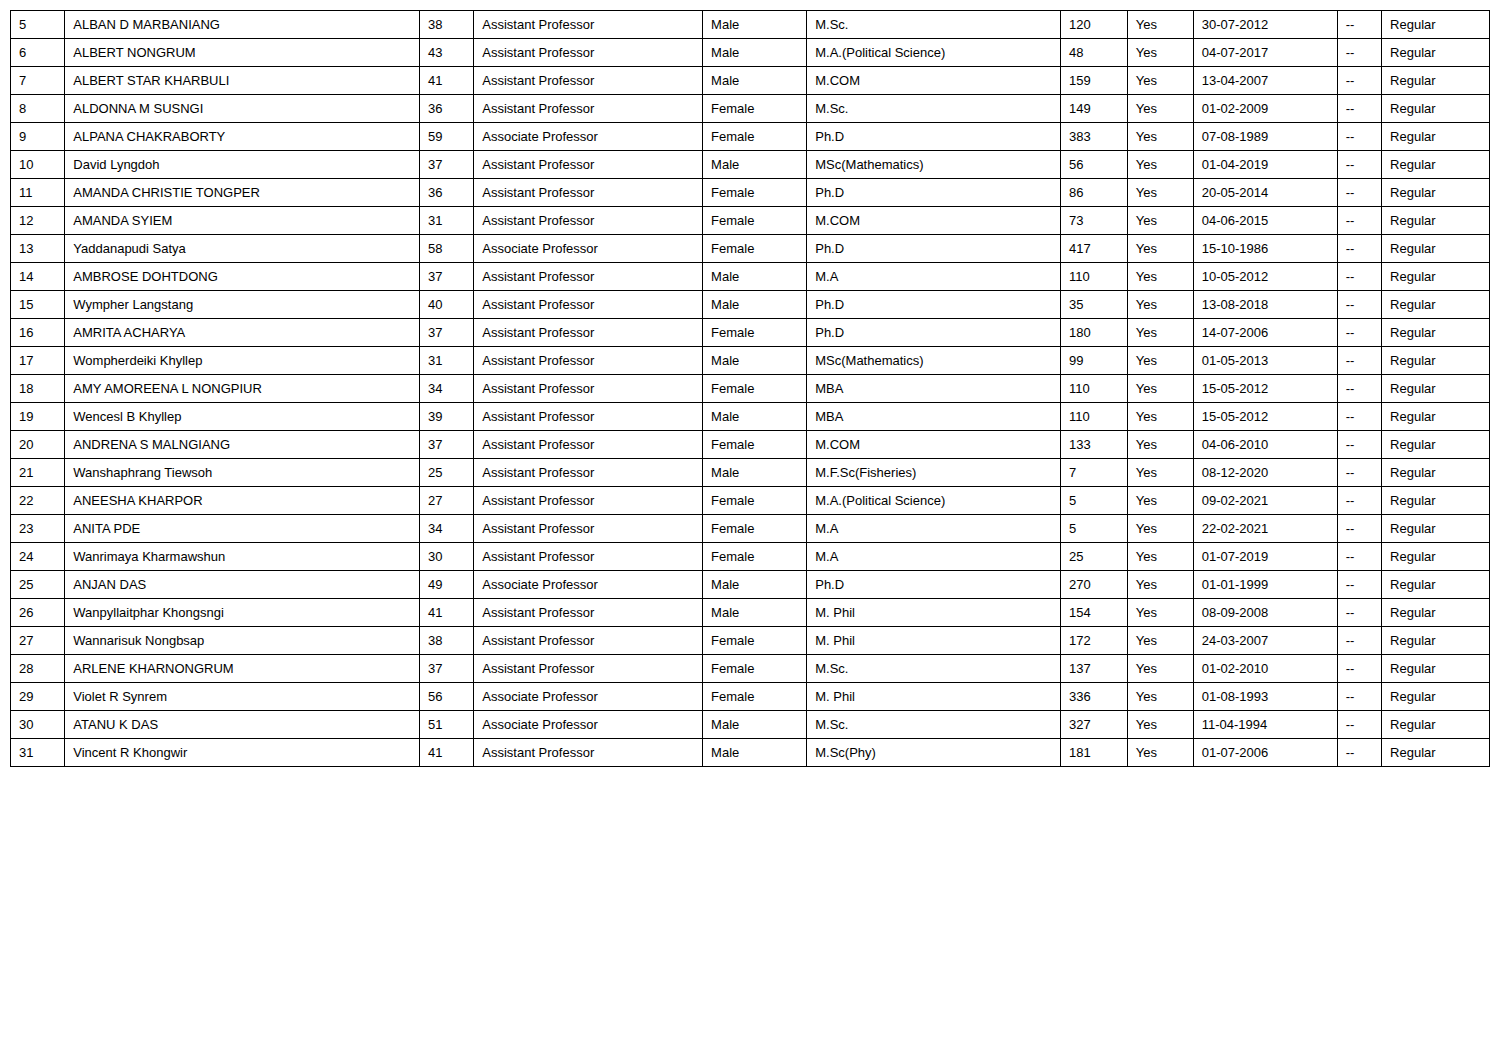| 5 | ALBAN D MARBANIANG | 38 | Assistant Professor | Male | M.Sc. | 120 | Yes | 30-07-2012 | -- | Regular |
| 6 | ALBERT NONGRUM | 43 | Assistant Professor | Male | M.A.(Political Science) | 48 | Yes | 04-07-2017 | -- | Regular |
| 7 | ALBERT STAR KHARBULI | 41 | Assistant Professor | Male | M.COM | 159 | Yes | 13-04-2007 | -- | Regular |
| 8 | ALDONNA M SUSNGI | 36 | Assistant Professor | Female | M.Sc. | 149 | Yes | 01-02-2009 | -- | Regular |
| 9 | ALPANA CHAKRABORTY | 59 | Associate Professor | Female | Ph.D | 383 | Yes | 07-08-1989 | -- | Regular |
| 10 | David Lyngdoh | 37 | Assistant Professor | Male | MSc(Mathematics) | 56 | Yes | 01-04-2019 | -- | Regular |
| 11 | AMANDA CHRISTIE TONGPER | 36 | Assistant Professor | Female | Ph.D | 86 | Yes | 20-05-2014 | -- | Regular |
| 12 | AMANDA SYIEM | 31 | Assistant Professor | Female | M.COM | 73 | Yes | 04-06-2015 | -- | Regular |
| 13 | Yaddanapudi Satya | 58 | Associate Professor | Female | Ph.D | 417 | Yes | 15-10-1986 | -- | Regular |
| 14 | AMBROSE DOHTDONG | 37 | Assistant Professor | Male | M.A | 110 | Yes | 10-05-2012 | -- | Regular |
| 15 | Wympher Langstang | 40 | Assistant Professor | Male | Ph.D | 35 | Yes | 13-08-2018 | -- | Regular |
| 16 | AMRITA ACHARYA | 37 | Assistant Professor | Female | Ph.D | 180 | Yes | 14-07-2006 | -- | Regular |
| 17 | Wompherdeiki Khyllep | 31 | Assistant Professor | Male | MSc(Mathematics) | 99 | Yes | 01-05-2013 | -- | Regular |
| 18 | AMY AMOREENA L NONGPIUR | 34 | Assistant Professor | Female | MBA | 110 | Yes | 15-05-2012 | -- | Regular |
| 19 | Wencesl B Khyllep | 39 | Assistant Professor | Male | MBA | 110 | Yes | 15-05-2012 | -- | Regular |
| 20 | ANDRENA S MALNGIANG | 37 | Assistant Professor | Female | M.COM | 133 | Yes | 04-06-2010 | -- | Regular |
| 21 | Wanshaphrang Tiewsoh | 25 | Assistant Professor | Male | M.F.Sc(Fisheries) | 7 | Yes | 08-12-2020 | -- | Regular |
| 22 | ANEESHA KHARPOR | 27 | Assistant Professor | Female | M.A.(Political Science) | 5 | Yes | 09-02-2021 | -- | Regular |
| 23 | ANITA PDE | 34 | Assistant Professor | Female | M.A | 5 | Yes | 22-02-2021 | -- | Regular |
| 24 | Wanrimaya Kharmawshun | 30 | Assistant Professor | Female | M.A | 25 | Yes | 01-07-2019 | -- | Regular |
| 25 | ANJAN DAS | 49 | Associate Professor | Male | Ph.D | 270 | Yes | 01-01-1999 | -- | Regular |
| 26 | Wanpyllaitphar Khongsngi | 41 | Assistant Professor | Male | M. Phil | 154 | Yes | 08-09-2008 | -- | Regular |
| 27 | Wannarisuk Nongbsap | 38 | Assistant Professor | Female | M. Phil | 172 | Yes | 24-03-2007 | -- | Regular |
| 28 | ARLENE KHARNONGRUM | 37 | Assistant Professor | Female | M.Sc. | 137 | Yes | 01-02-2010 | -- | Regular |
| 29 | Violet R Synrem | 56 | Associate Professor | Female | M. Phil | 336 | Yes | 01-08-1993 | -- | Regular |
| 30 | ATANU K DAS | 51 | Associate Professor | Male | M.Sc. | 327 | Yes | 11-04-1994 | -- | Regular |
| 31 | Vincent R Khongwir | 41 | Assistant Professor | Male | M.Sc(Phy) | 181 | Yes | 01-07-2006 | -- | Regular |